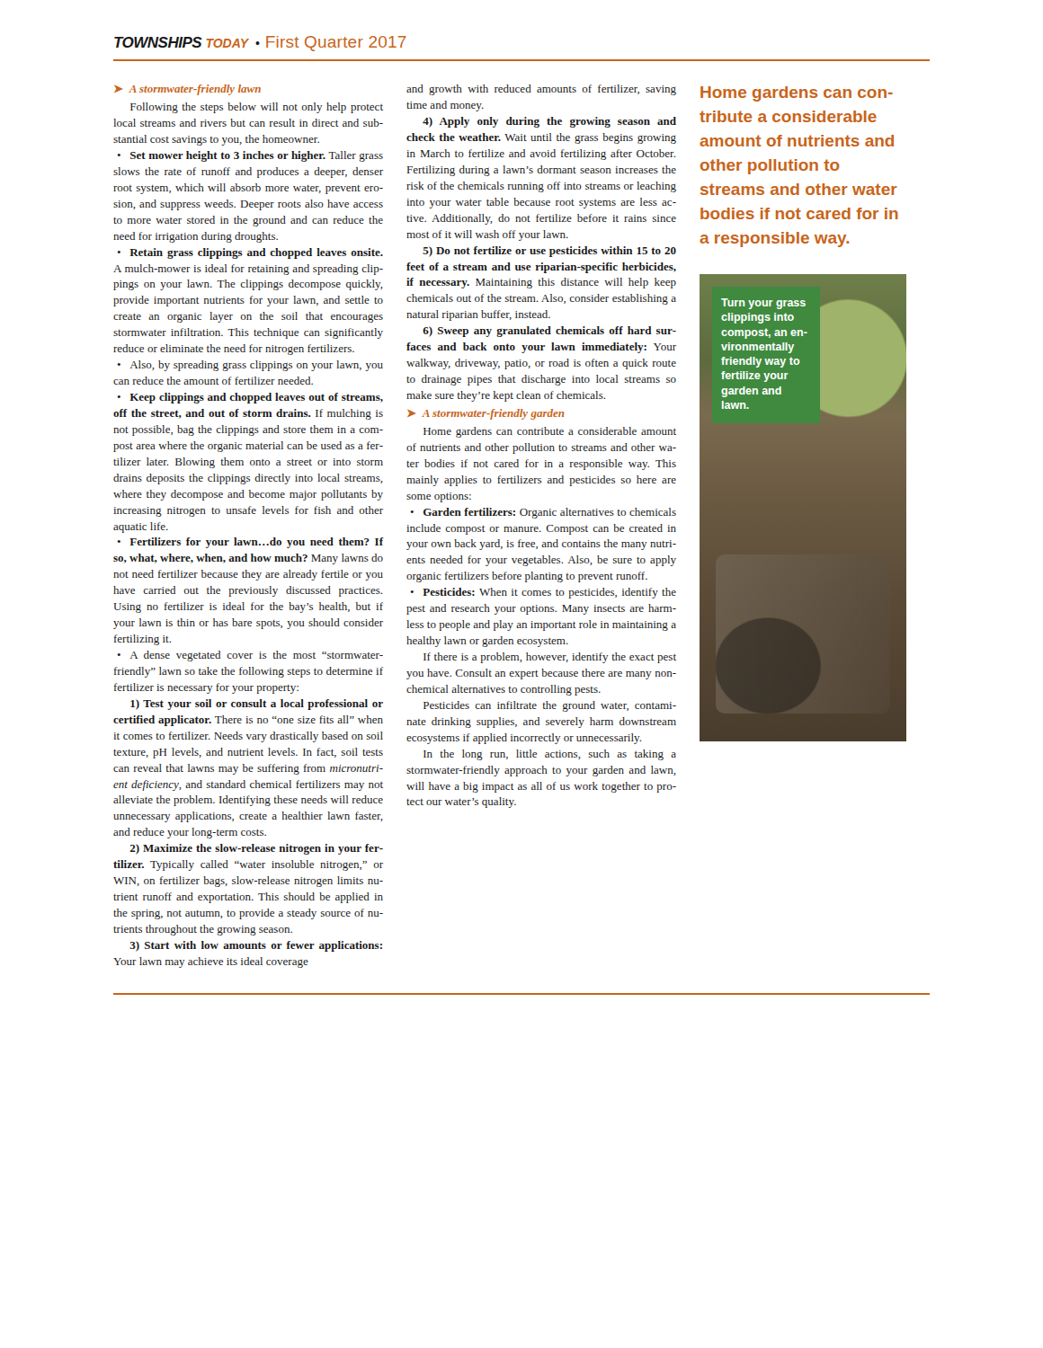TOWNSHIPS TODAY • First Quarter 2017
➤ A stormwater-friendly lawn
Following the steps below will not only help protect local streams and rivers but can result in direct and substantial cost savings to you, the homeowner.
Set mower height to 3 inches or higher. Taller grass slows the rate of runoff and produces a deeper, denser root system, which will absorb more water, prevent erosion, and suppress weeds. Deeper roots also have access to more water stored in the ground and can reduce the need for irrigation during droughts.
Retain grass clippings and chopped leaves onsite. A mulch-mower is ideal for retaining and spreading clippings on your lawn. The clippings decompose quickly, provide important nutrients for your lawn, and settle to create an organic layer on the soil that encourages stormwater infiltration. This technique can significantly reduce or eliminate the need for nitrogen fertilizers.
Also, by spreading grass clippings on your lawn, you can reduce the amount of fertilizer needed.
Keep clippings and chopped leaves out of streams, off the street, and out of storm drains. If mulching is not possible, bag the clippings and store them in a compost area where the organic material can be used as a fertilizer later. Blowing them onto a street or into storm drains deposits the clippings directly into local streams, where they decompose and become major pollutants by increasing nitrogen to unsafe levels for fish and other aquatic life.
Fertilizers for your lawn…do you need them? If so, what, where, when, and how much? Many lawns do not need fertilizer because they are already fertile or you have carried out the previously discussed practices. Using no fertilizer is ideal for the bay’s health, but if your lawn is thin or has bare spots, you should consider fertilizing it.
A dense vegetated cover is the most “stormwater-friendly” lawn so take the following steps to determine if fertilizer is necessary for your property:
1) Test your soil or consult a local professional or certified applicator. There is no “one size fits all” when it comes to fertilizer. Needs vary drastically based on soil texture, pH levels, and nutrient levels. In fact, soil tests can reveal that lawns may be suffering from micronutrient deficiency, and standard chemical fertilizers may not alleviate the problem. Identifying these needs will reduce unnecessary applications, create a healthier lawn faster, and reduce your long-term costs.
2) Maximize the slow-release nitrogen in your fertilizer. Typically called “water insoluble nitrogen,” or WIN, on fertilizer bags, slow-release nitrogen limits nutrient runoff and exportation. This should be applied in the spring, not autumn, to provide a steady source of nutrients throughout the growing season.
3) Start with low amounts or fewer applications: Your lawn may achieve its ideal coverage
and growth with reduced amounts of fertilizer, saving time and money.
4) Apply only during the growing season and check the weather. Wait until the grass begins growing in March to fertilize and avoid fertilizing after October. Fertilizing during a lawn’s dormant season increases the risk of the chemicals running off into streams or leaching into your water table because root systems are less active. Additionally, do not fertilize before it rains since most of it will wash off your lawn.
5) Do not fertilize or use pesticides within 15 to 20 feet of a stream and use riparian-specific herbicides, if necessary. Maintaining this distance will help keep chemicals out of the stream. Also, consider establishing a natural riparian buffer, instead.
6) Sweep any granulated chemicals off hard surfaces and back onto your lawn immediately: Your walkway, driveway, patio, or road is often a quick route to drainage pipes that discharge into local streams so make sure they’re kept clean of chemicals.
➤ A stormwater-friendly garden
Home gardens can contribute a considerable amount of nutrients and other pollution to streams and other water bodies if not cared for in a responsible way. This mainly applies to fertilizers and pesticides so here are some options:
Garden fertilizers: Organic alternatives to chemicals include compost or manure. Compost can be created in your own back yard, is free, and contains the many nutrients needed for your vegetables. Also, be sure to apply organic fertilizers before planting to prevent runoff.
Pesticides: When it comes to pesticides, identify the pest and research your options. Many insects are harmless to people and play an important role in maintaining a healthy lawn or garden ecosystem.
If there is a problem, however, identify the exact pest you have. Consult an expert because there are many nonchemical alternatives to controlling pests.
Pesticides can infiltrate the ground water, contaminate drinking supplies, and severely harm downstream ecosystems if applied incorrectly or unnecessarily.
In the long run, little actions, such as taking a stormwater-friendly approach to your garden and lawn, will have a big impact as all of us work together to protect our water’s quality.
Home gardens can contribute a considerable amount of nutrients and other pollution to streams and other water bodies if not cared for in a responsible way.
Turn your grass clippings into compost, an environmentally friendly way to fertilize your garden and lawn.